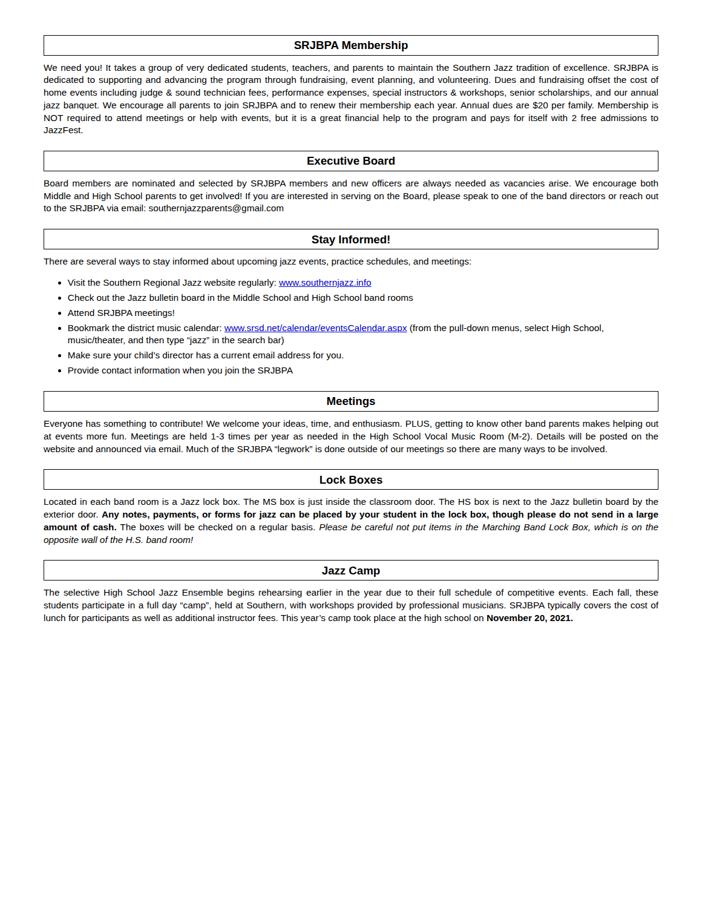SRJBPA Membership
We need you! It takes a group of very dedicated students, teachers, and parents to maintain the Southern Jazz tradition of excellence. SRJBPA is dedicated to supporting and advancing the program through fundraising, event planning, and volunteering. Dues and fundraising offset the cost of home events including judge & sound technician fees, performance expenses, special instructors & workshops, senior scholarships, and our annual jazz banquet. We encourage all parents to join SRJBPA and to renew their membership each year. Annual dues are $20 per family. Membership is NOT required to attend meetings or help with events, but it is a great financial help to the program and pays for itself with 2 free admissions to JazzFest.
Executive Board
Board members are nominated and selected by SRJBPA members and new officers are always needed as vacancies arise. We encourage both Middle and High School parents to get involved! If you are interested in serving on the Board, please speak to one of the band directors or reach out to the SRJBPA via email: southernjazzparents@gmail.com
Stay Informed!
There are several ways to stay informed about upcoming jazz events, practice schedules, and meetings:
Visit the Southern Regional Jazz website regularly: www.southernjazz.info
Check out the Jazz bulletin board in the Middle School and High School band rooms
Attend SRJBPA meetings!
Bookmark the district music calendar: www.srsd.net/calendar/eventsCalendar.aspx (from the pull-down menus, select High School, music/theater, and then type “jazz” in the search bar)
Make sure your child’s director has a current email address for you.
Provide contact information when you join the SRJBPA
Meetings
Everyone has something to contribute! We welcome your ideas, time, and enthusiasm. PLUS, getting to know other band parents makes helping out at events more fun. Meetings are held 1-3 times per year as needed in the High School Vocal Music Room (M-2). Details will be posted on the website and announced via email. Much of the SRJBPA “legwork” is done outside of our meetings so there are many ways to be involved.
Lock Boxes
Located in each band room is a Jazz lock box. The MS box is just inside the classroom door. The HS box is next to the Jazz bulletin board by the exterior door. Any notes, payments, or forms for jazz can be placed by your student in the lock box, though please do not send in a large amount of cash. The boxes will be checked on a regular basis. Please be careful not put items in the Marching Band Lock Box, which is on the opposite wall of the H.S. band room!
Jazz Camp
The selective High School Jazz Ensemble begins rehearsing earlier in the year due to their full schedule of competitive events. Each fall, these students participate in a full day “camp”, held at Southern, with workshops provided by professional musicians. SRJBPA typically covers the cost of lunch for participants as well as additional instructor fees. This year’s camp took place at the high school on November 20, 2021.